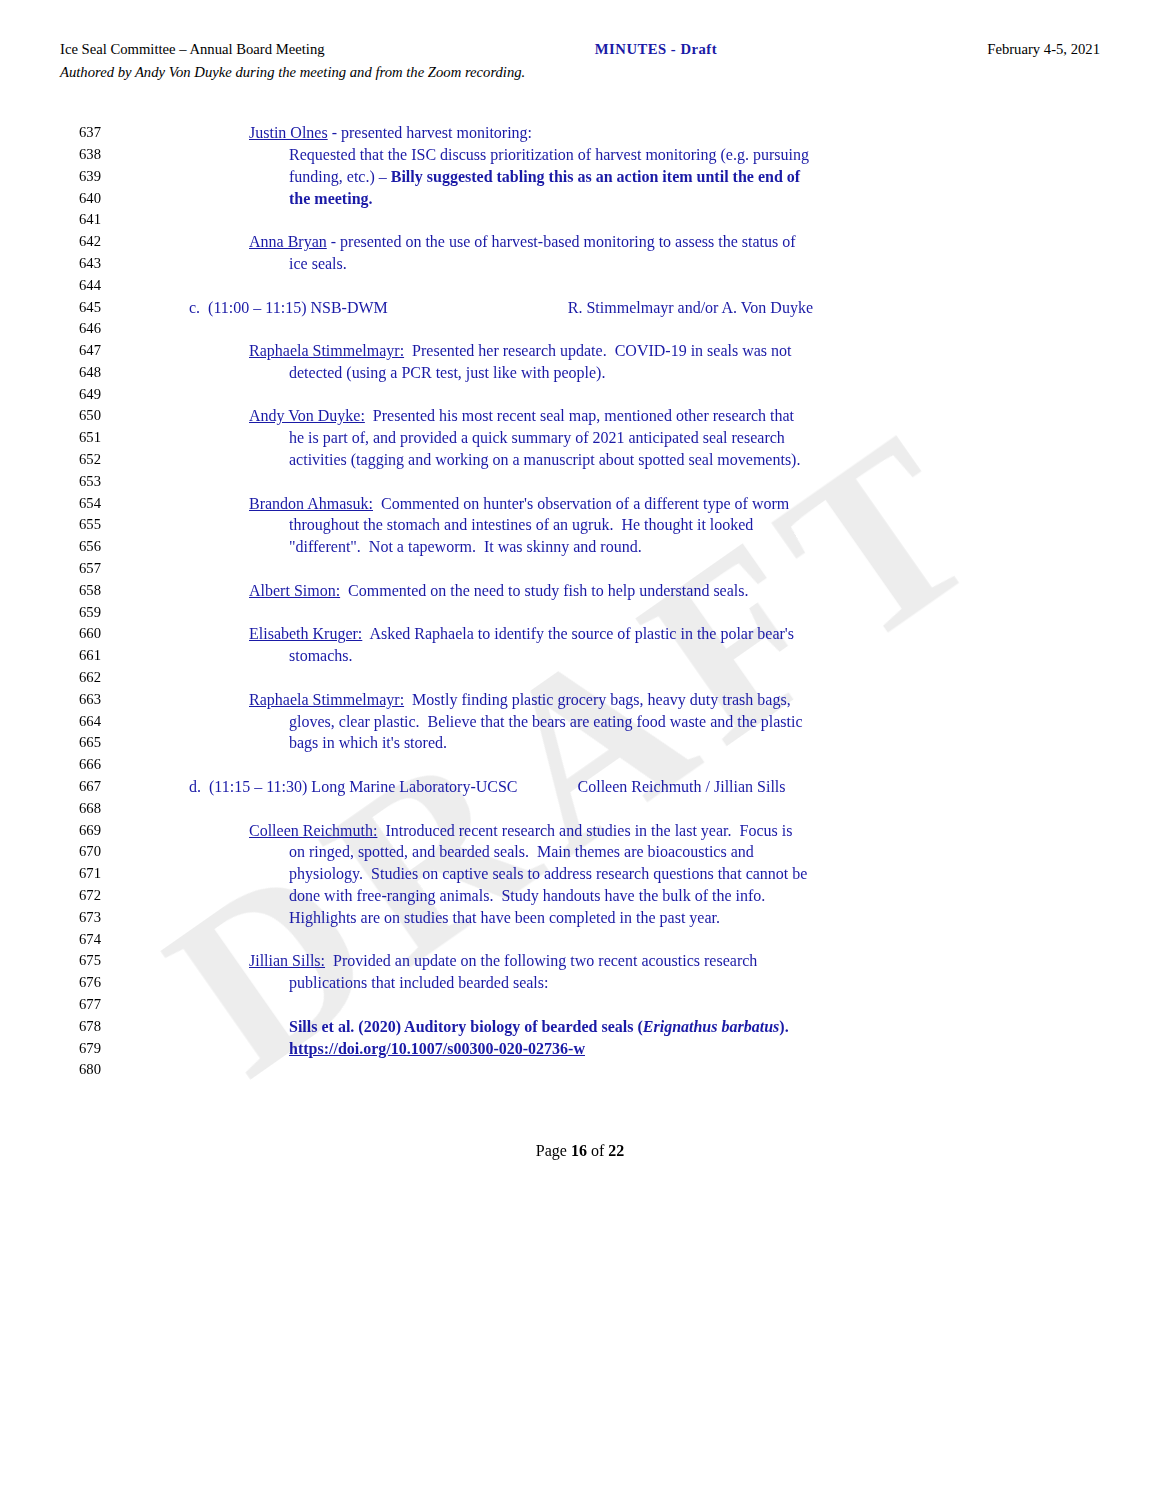DRAFT
Ice Seal Committee – Annual Board Meeting
MINUTES - Draft
February 4-5, 2021
Authored by Andy Von Duyke during the meeting and from the Zoom recording.
| 637 | Justin Olnes - presented harvest monitoring: |
| 638 | Requested that the ISC discuss prioritization of harvest monitoring (e.g. pursuing |
| 639 | funding, etc.) – Billy suggested tabling this as an action item until the end of |
| 640 | the meeting. |
| 641 | |
| 642 | Anna Bryan - presented on the use of harvest-based monitoring to assess the status of |
| 643 | ice seals. |
| 644 | |
| 645 | c. (11:00 – 11:15) NSB-DWM R. Stimmelmayr and/or A. Von Duyke |
| 646 | |
| 647 | Raphaela Stimmelmayr: Presented her research update. COVID-19 in seals was not |
| 648 | detected (using a PCR test, just like with people). |
| 649 | |
| 650 | Andy Von Duyke: Presented his most recent seal map, mentioned other research that |
| 651 | he is part of, and provided a quick summary of 2021 anticipated seal research |
| 652 | activities (tagging and working on a manuscript about spotted seal movements). |
| 653 | |
| 654 | Brandon Ahmasuk: Commented on hunter's observation of a different type of worm |
| 655 | throughout the stomach and intestines of an ugruk. He thought it looked |
| 656 | "different". Not a tapeworm. It was skinny and round. |
| 657 | |
| 658 | Albert Simon: Commented on the need to study fish to help understand seals. |
| 659 | |
| 660 | Elisabeth Kruger: Asked Raphaela to identify the source of plastic in the polar bear's |
| 661 | stomachs. |
| 662 | |
| 663 | Raphaela Stimmelmayr: Mostly finding plastic grocery bags, heavy duty trash bags, |
| 664 | gloves, clear plastic. Believe that the bears are eating food waste and the plastic |
| 665 | bags in which it's stored. |
| 666 | |
| 667 | d. (11:15 – 11:30) Long Marine Laboratory-UCSC Colleen Reichmuth / Jillian Sills |
| 668 | |
| 669 | Colleen Reichmuth: Introduced recent research and studies in the last year. Focus is |
| 670 | on ringed, spotted, and bearded seals. Main themes are bioacoustics and |
| 671 | physiology. Studies on captive seals to address research questions that cannot be |
| 672 | done with free-ranging animals. Study handouts have the bulk of the info. |
| 673 | Highlights are on studies that have been completed in the past year. |
| 674 | |
| 675 | Jillian Sills: Provided an update on the following two recent acoustics research |
| 676 | publications that included bearded seals: |
| 677 | |
| 678 | Sills et al. (2020) Auditory biology of bearded seals ( Erignathus barbatus ). |
| 679 | https://doi.org/10.1007/s00300-020-02736-w |
| 680 | |
Page 16 of 22